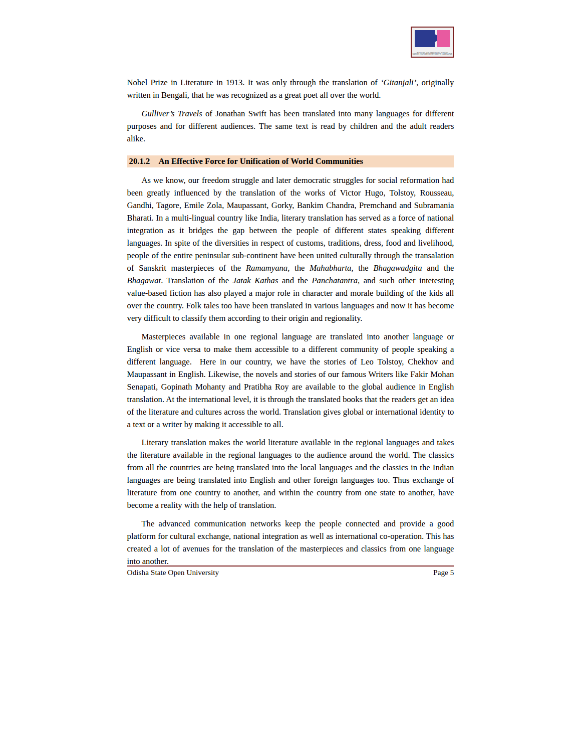ଓଡ଼ିଶା ରାଜ୍ୟ ମୁକ୍ତ ବିଶ୍ୱବିଦ୍ୟାଳୟ, ସମ୍ବଲପୁର
ODISHA STATE OPEN UNIVERSITY, SAMBALPUR
Nobel Prize in Literature in 1913. It was only through the translation of ‘Gitanjali’, originally written in Bengali, that he was recognized as a great poet all over the world.
Gulliver’s Travels of Jonathan Swift has been translated into many languages for different purposes and for different audiences. The same text is read by children and the adult readers alike.
20.1.2 An Effective Force for Unification of World Communities
As we know, our freedom struggle and later democratic struggles for social reformation had been greatly influenced by the translation of the works of Victor Hugo, Tolstoy, Rousseau, Gandhi, Tagore, Emile Zola, Maupassant, Gorky, Bankim Chandra, Premchand and Subramania Bharati. In a multi-lingual country like India, literary translation has served as a force of national integration as it bridges the gap between the people of different states speaking different languages. In spite of the diversities in respect of customs, traditions, dress, food and livelihood, people of the entire peninsular sub-continent have been united culturally through the transalation of Sanskrit masterpieces of the Ramamyana, the Mahabharta, the Bhagawadgita and the Bhagawat. Translation of the Jatak Kathas and the Panchatantra, and such other intetesting value-based fiction has also played a major role in character and morale building of the kids all over the country. Folk tales too have been translated in various languages and now it has become very difficult to classify them according to their origin and regionality.
Masterpieces available in one regional language are translated into another language or English or vice versa to make them accessible to a different community of people speaking a different language. Here in our country, we have the stories of Leo Tolstoy, Chekhov and Maupassant in English. Likewise, the novels and stories of our famous Writers like Fakir Mohan Senapati, Gopinath Mohanty and Pratibha Roy are available to the global audience in English translation. At the international level, it is through the translated books that the readers get an idea of the literature and cultures across the world. Translation gives global or international identity to a text or a writer by making it accessible to all.
Literary translation makes the world literature available in the regional languages and takes the literature available in the regional languages to the audience around the world. The classics from all the countries are being translated into the local languages and the classics in the Indian languages are being translated into English and other foreign languages too. Thus exchange of literature from one country to another, and within the country from one state to another, have become a reality with the help of translation.
The advanced communication networks keep the people connected and provide a good platform for cultural exchange, national integration as well as international co-operation. This has created a lot of avenues for the translation of the masterpieces and classics from one language into another.
Odisha State Open University Page 5